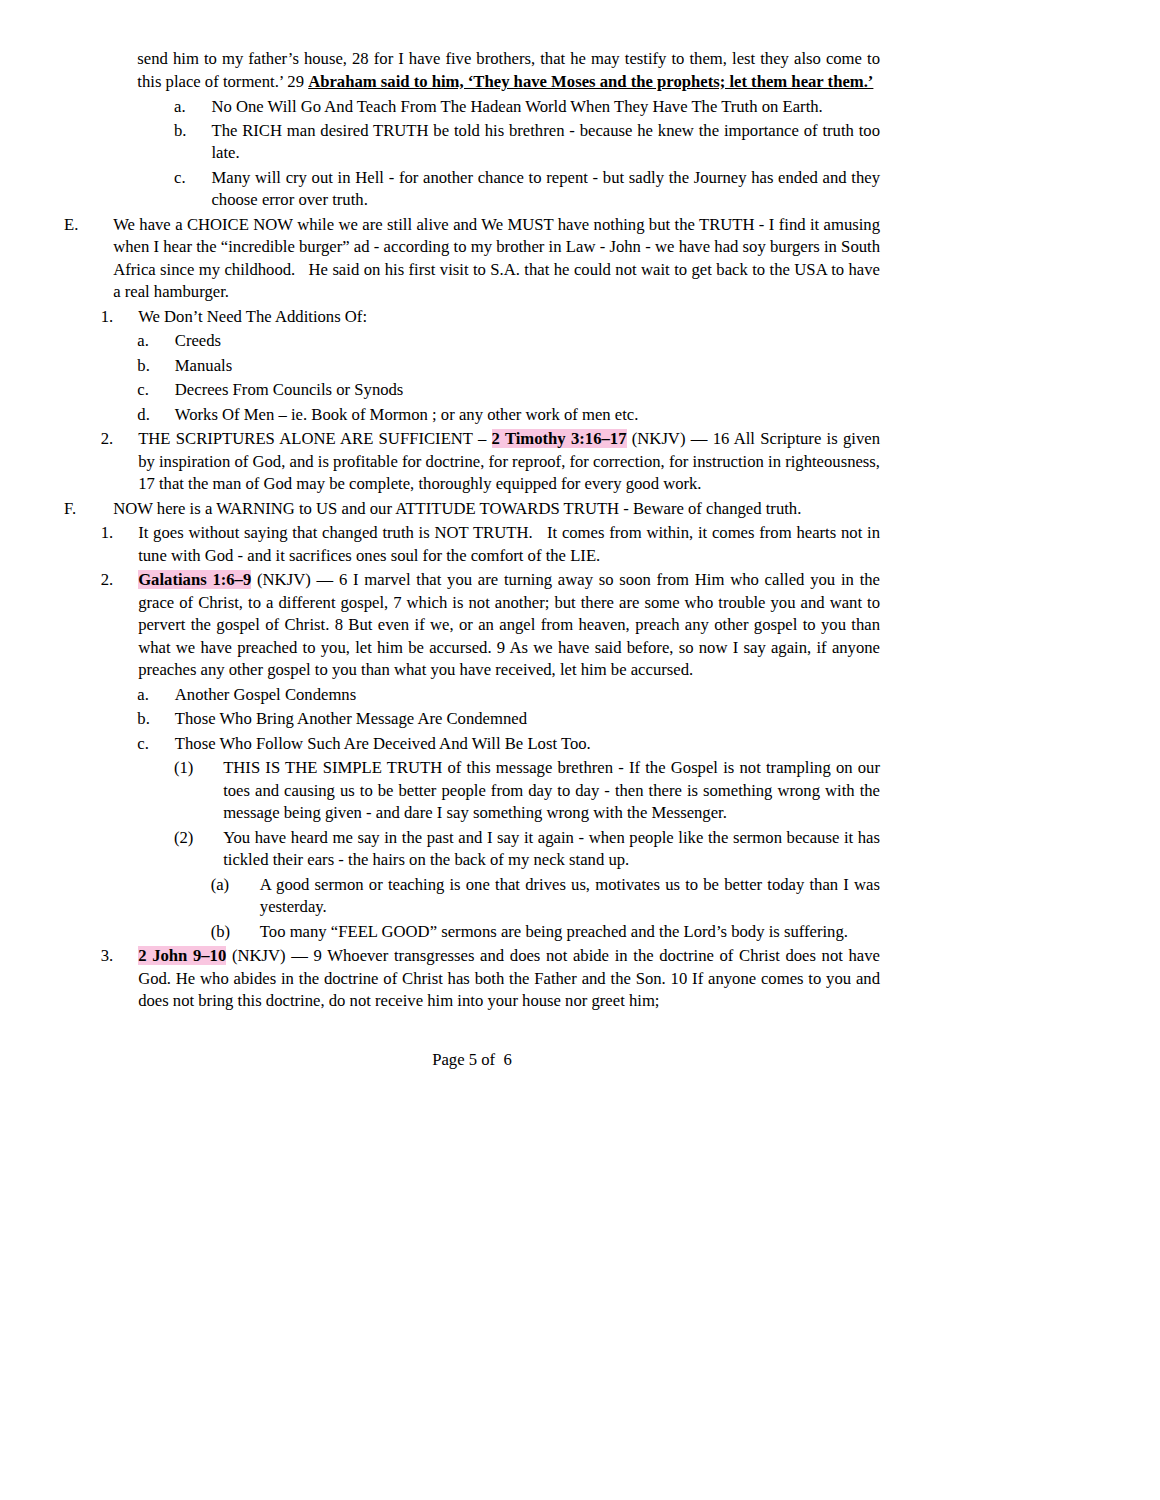send him to my father’s house, 28 for I have five brothers, that he may testify to them, lest they also come to this place of torment.’ 29 Abraham said to him, ‘They have Moses and the prophets; let them hear them.’
a. No One Will Go And Teach From The Hadean World When They Have The Truth on Earth.
b. The RICH man desired TRUTH be told his brethren - because he knew the importance of truth too late.
c. Many will cry out in Hell - for another chance to repent - but sadly the Journey has ended and they choose error over truth.
E. We have a CHOICE NOW while we are still alive and We MUST have nothing but the TRUTH - I find it amusing when I hear the “incredible burger” ad - according to my brother in Law - John - we have had soy burgers in South Africa since my childhood. He said on his first visit to S.A. that he could not wait to get back to the USA to have a real hamburger.
1. We Don’t Need The Additions Of:
a. Creeds
b. Manuals
c. Decrees From Councils or Synods
d. Works Of Men – ie. Book of Mormon ; or any other work of men etc.
2. THE SCRIPTURES ALONE ARE SUFFICIENT – 2 Timothy 3:16–17 (NKJV) — 16 All Scripture is given by inspiration of God, and is profitable for doctrine, for reproof, for correction, for instruction in righteousness, 17 that the man of God may be complete, thoroughly equipped for every good work.
F. NOW here is a WARNING to US and our ATTITUDE TOWARDS TRUTH - Beware of changed truth.
1. It goes without saying that changed truth is NOT TRUTH. It comes from within, it comes from hearts not in tune with God - and it sacrifices ones soul for the comfort of the LIE.
2. Galatians 1:6–9 (NKJV) — 6 I marvel that you are turning away so soon from Him who called you in the grace of Christ, to a different gospel, 7 which is not another; but there are some who trouble you and want to pervert the gospel of Christ. 8 But even if we, or an angel from heaven, preach any other gospel to you than what we have preached to you, let him be accursed. 9 As we have said before, so now I say again, if anyone preaches any other gospel to you than what you have received, let him be accursed.
a. Another Gospel Condemns
b. Those Who Bring Another Message Are Condemned
c. Those Who Follow Such Are Deceived And Will Be Lost Too.
(1) THIS IS THE SIMPLE TRUTH of this message brethren - If the Gospel is not trampling on our toes and causing us to be better people from day to day - then there is something wrong with the message being given - and dare I say something wrong with the Messenger.
(2) You have heard me say in the past and I say it again - when people like the sermon because it has tickled their ears - the hairs on the back of my neck stand up.
(a) A good sermon or teaching is one that drives us, motivates us to be better today than I was yesterday.
(b) Too many “FEEL GOOD” sermons are being preached and the Lord’s body is suffering.
3. 2 John 9–10 (NKJV) — 9 Whoever transgresses and does not abide in the doctrine of Christ does not have God. He who abides in the doctrine of Christ has both the Father and the Son. 10 If anyone comes to you and does not bring this doctrine, do not receive him into your house nor greet him;
Page 5 of 6